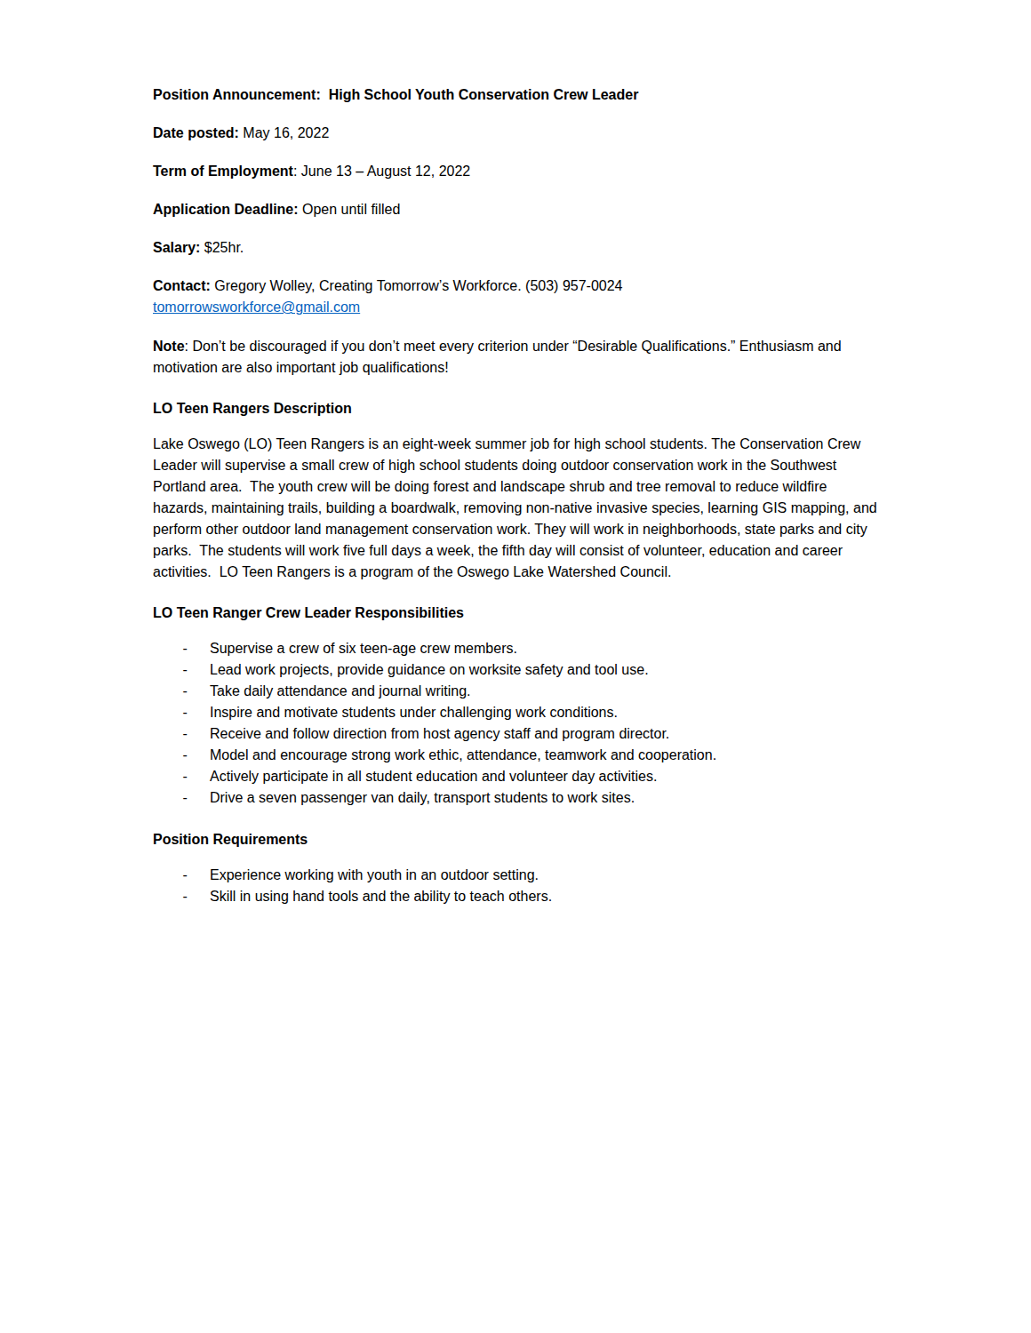Position Announcement: High School Youth Conservation Crew Leader
Date posted: May 16, 2022
Term of Employment: June 13 – August 12, 2022
Application Deadline: Open until filled
Salary: $25hr.
Contact: Gregory Wolley, Creating Tomorrow’s Workforce. (503) 957-0024
tomorrowsworkforce@gmail.com
Note: Don’t be discouraged if you don’t meet every criterion under “Desirable Qualifications.” Enthusiasm and motivation are also important job qualifications!
LO Teen Rangers Description
Lake Oswego (LO) Teen Rangers is an eight-week summer job for high school students. The Conservation Crew Leader will supervise a small crew of high school students doing outdoor conservation work in the Southwest Portland area. The youth crew will be doing forest and landscape shrub and tree removal to reduce wildfire hazards, maintaining trails, building a boardwalk, removing non-native invasive species, learning GIS mapping, and perform other outdoor land management conservation work. They will work in neighborhoods, state parks and city parks. The students will work five full days a week, the fifth day will consist of volunteer, education and career activities. LO Teen Rangers is a program of the Oswego Lake Watershed Council.
LO Teen Ranger Crew Leader Responsibilities
Supervise a crew of six teen-age crew members.
Lead work projects, provide guidance on worksite safety and tool use.
Take daily attendance and journal writing.
Inspire and motivate students under challenging work conditions.
Receive and follow direction from host agency staff and program director.
Model and encourage strong work ethic, attendance, teamwork and cooperation.
Actively participate in all student education and volunteer day activities.
Drive a seven passenger van daily, transport students to work sites.
Position Requirements
Experience working with youth in an outdoor setting.
Skill in using hand tools and the ability to teach others.